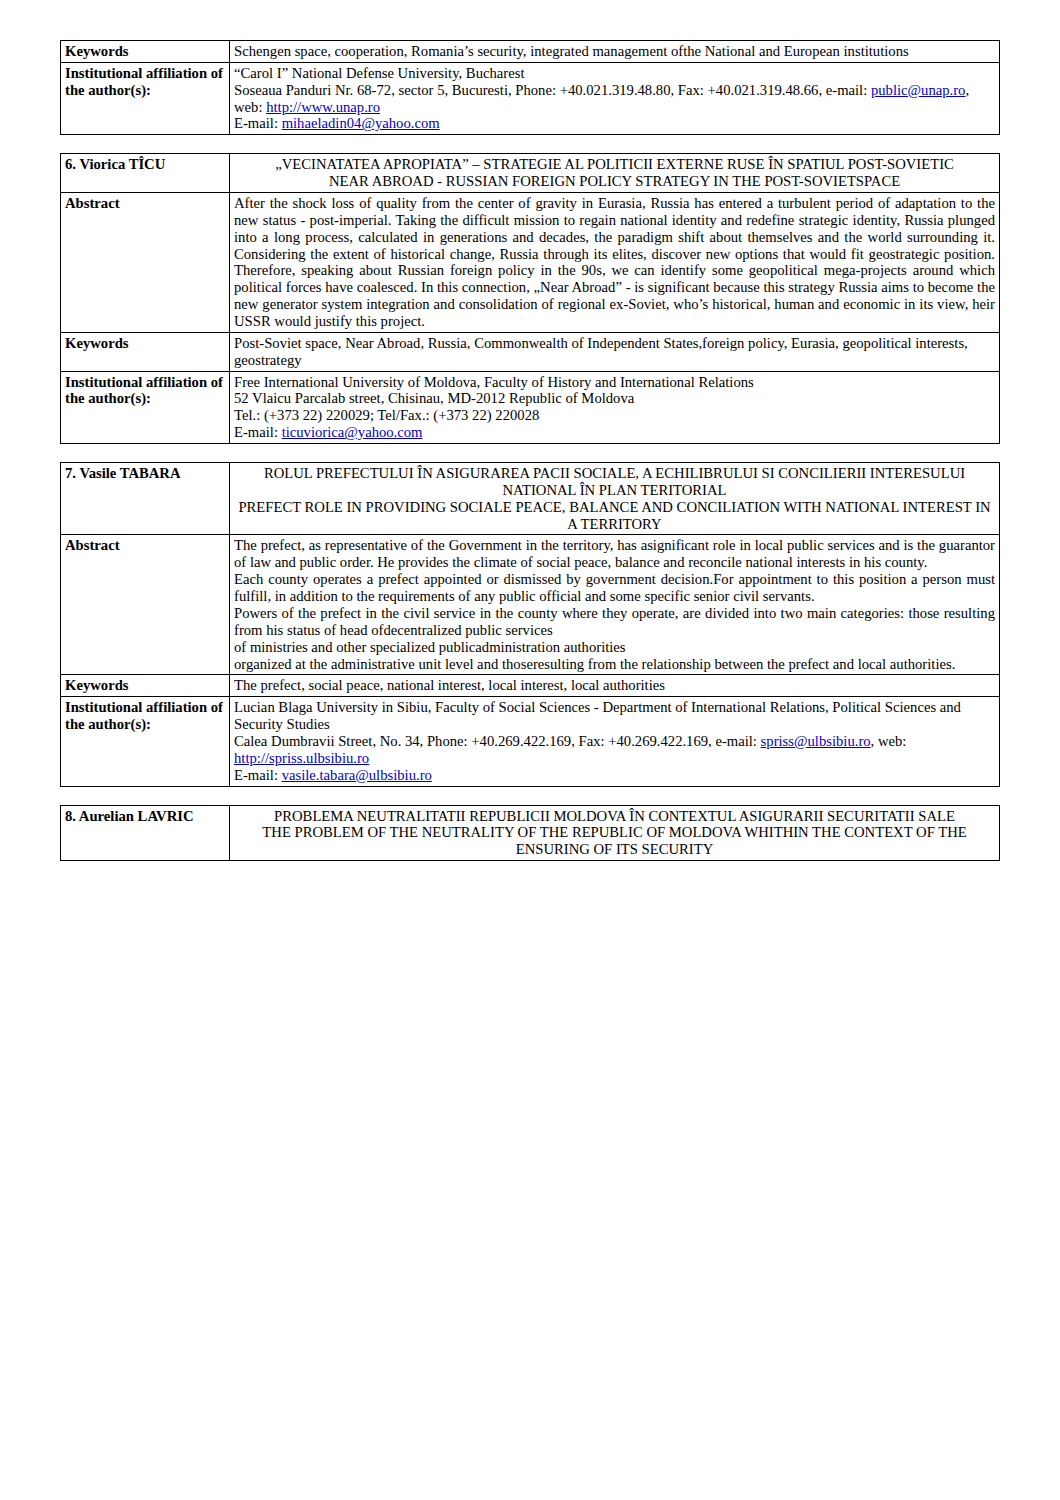| Keywords | Schengen space, cooperation, Romania’s security, integrated management ofthe National and European institutions |
| Institutional affiliation of the author(s): | “Carol I” National Defense University, Bucharest Soseaua Panduri Nr. 68-72, sector 5, Bucuresti, Phone: +40.021.319.48.80, Fax: +40.021.319.48.66, e-mail: public@unap.ro , web: http://www.unap.ro E-mail: mihaeladin04@yahoo.com |
| 6. Viorica TÎCU | „VECINATATEA APROPIATA” – STRATEGIE AL POLITICII EXTERNE RUSE ÎN SPATIUL POST-SOVIETIC NEAR ABROAD - RUSSIAN FOREIGN POLICY STRATEGY IN THE POST-SOVIETSPACE |
| Abstract | After the shock loss of quality from the center of gravity in Eurasia, Russia has entered a turbulent period of adaptation to the new status - post-imperial. Taking the difficult mission to regain national identity and redefine strategic identity, Russia plunged into a long process, calculated in generations and decades, the paradigm shift about themselves and the world surrounding it. Considering the extent of historical change, Russia through its elites, discover new options that would fit geostrategic position. Therefore, speaking about Russian foreign policy in the 90s, we can identify some geopolitical mega-projects around which political forces have coalesced. In this connection, „Near Abroad” - is significant because this strategy Russia aims to become the new generator system integration and consolidation of regional ex-Soviet, who’s historical, human and economic in its view, heir USSR would justify this project. |
| Keywords | Post-Soviet space, Near Abroad, Russia, Commonwealth of Independent States,foreign policy, Eurasia, geopolitical interests, geostrategy |
| Institutional affiliation of the author(s): | Free International University of Moldova, Faculty of History and International Relations 52 Vlaicu Parcalab street, Chisinau, MD-2012 Republic of Moldova Tel.: (+373 22) 220029; Tel/Fax.: (+373 22) 220028 E-mail: ticuviorica@yahoo.com |
| 7. Vasile TABARA | ROLUL PREFECTULUI ÎN ASIGURAREA PACII SOCIALE, A ECHILIBRULUI SI CONCILIERII INTERESULUI NATIONAL ÎN PLAN TERITORIAL PREFECT ROLE IN PROVIDING SOCIALE PEACE, BALANCE AND CONCILIATION WITH NATIONAL INTEREST IN A TERRITORY |
| Abstract | The prefect, as representative of the Government in the territory, has asignificant role in local public services and is the guarantor of law and public order. He provides the climate of social peace, balance and reconcile national interests in his county. Each county operates a prefect appointed or dismissed by government decision.For appointment to this position a person must fulfill, in addition to the requirements of any public official and some specific senior civil servants. Powers of the prefect in the civil service in the county where they operate, are divided into two main categories: those resulting from his status of head ofdecentralized public services of ministries and other specialized publicadministration authorities organized at the administrative unit level and thoseresulting from the relationship between the prefect and local authorities. |
| Keywords | The prefect, social peace, national interest, local interest, local authorities |
| Institutional affiliation of the author(s): | Lucian Blaga University in Sibiu, Faculty of Social Sciences - Department of International Relations, Political Sciences and Security Studies Calea Dumbravii Street, No. 34, Phone: +40.269.422.169, Fax: +40.269.422.169, e-mail: spriss@ulbsibiu.ro , web: http://spriss.ulbsibiu.ro E-mail: vasile.tabara@ulbsibiu.ro |
| 8. Aurelian LAVRIC | PROBLEMA NEUTRALITATII REPUBLICII MOLDOVA ÎN CONTEXTUL ASIGURARII SECURITATII SALE THE PROBLEM OF THE NEUTRALITY OF THE REPUBLIC OF MOLDOVA WHITHIN THE CONTEXT OF THE ENSURING OF ITS SECURITY |